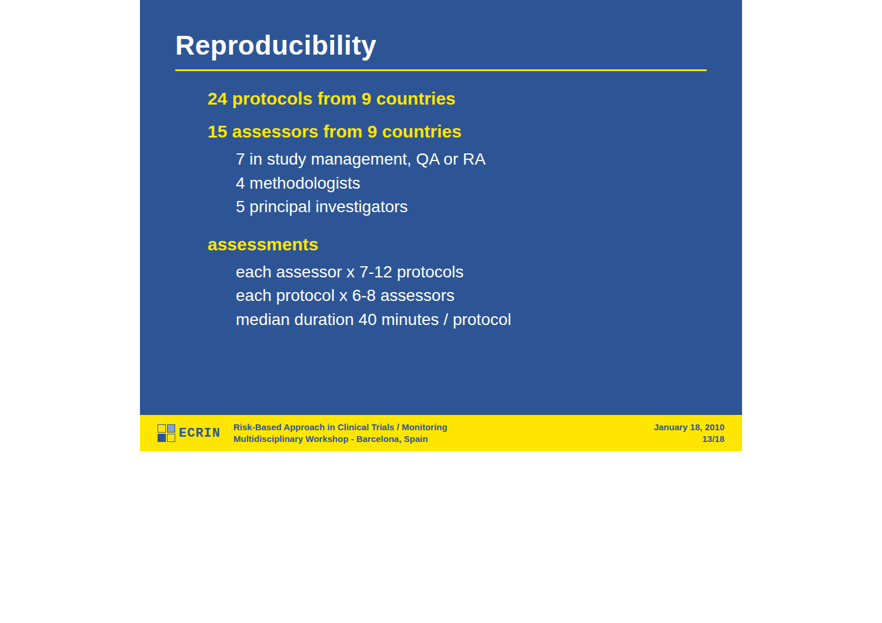Reproducibility
24 protocols from 9 countries
15 assessors from 9 countries
7 in study management, QA or RA
4 methodologists
5 principal investigators
assessments
each assessor x 7-12 protocols
each protocol x 6-8 assessors
median duration 40 minutes / protocol
ECRIN
Risk-Based Approach in Clinical Trials / Monitoring
Multidisciplinary Workshop - Barcelona, Spain
January 18, 2010
13/18